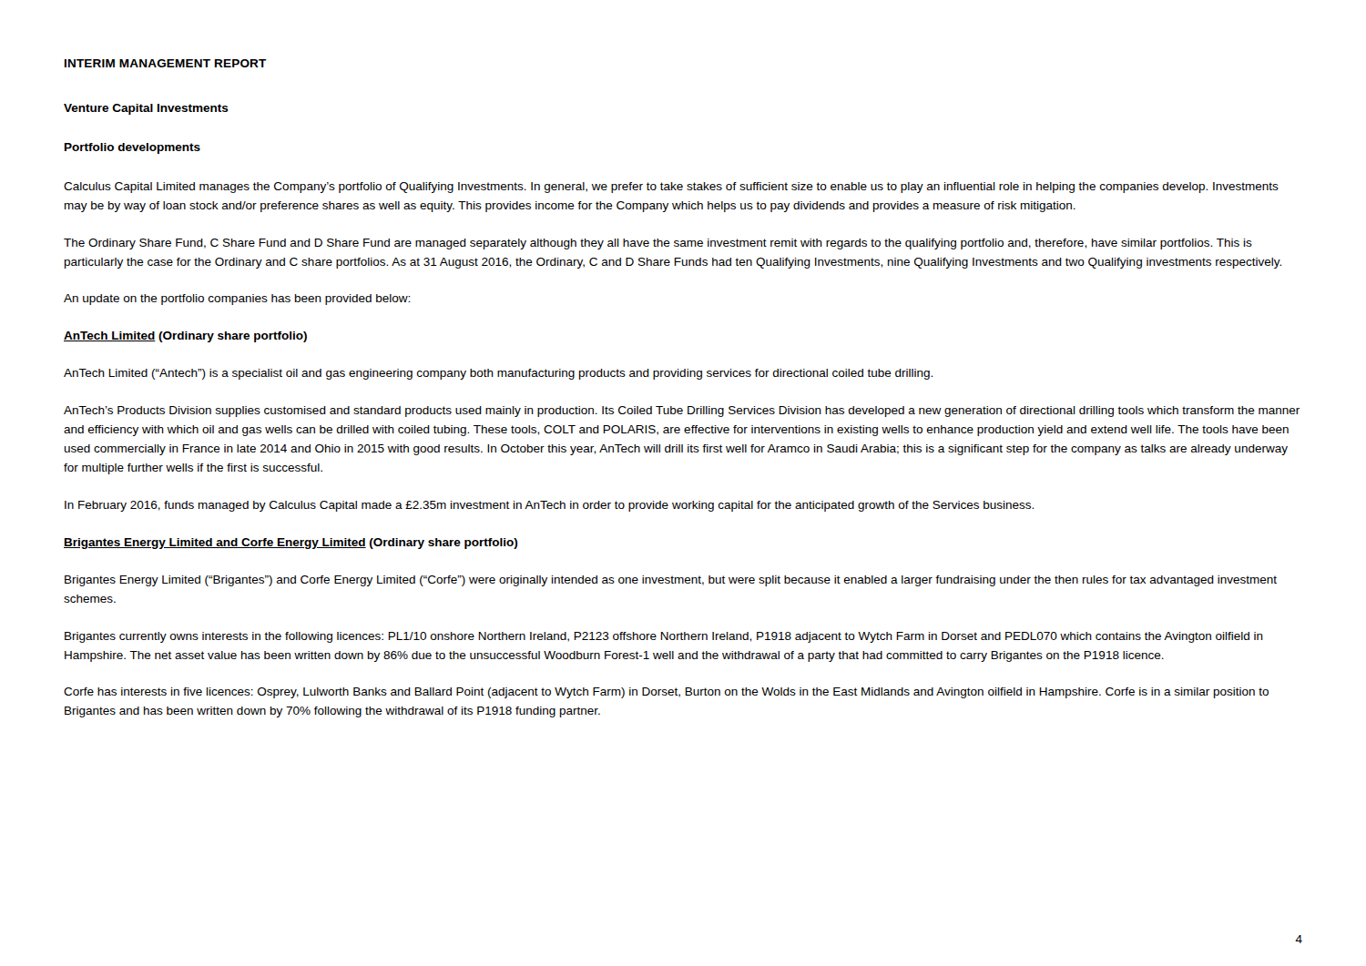INTERIM MANAGEMENT REPORT
Venture Capital Investments
Portfolio developments
Calculus Capital Limited manages the Company’s portfolio of Qualifying Investments. In general, we prefer to take stakes of sufficient size to enable us to play an influential role in helping the companies develop. Investments may be by way of loan stock and/or preference shares as well as equity. This provides income for the Company which helps us to pay dividends and provides a measure of risk mitigation.
The Ordinary Share Fund, C Share Fund and D Share Fund are managed separately although they all have the same investment remit with regards to the qualifying portfolio and, therefore, have similar portfolios. This is particularly the case for the Ordinary and C share portfolios. As at 31 August 2016, the Ordinary, C and D Share Funds had ten Qualifying Investments, nine Qualifying Investments and two Qualifying investments respectively.
An update on the portfolio companies has been provided below:
AnTech Limited (Ordinary share portfolio)
AnTech Limited (“Antech”) is a specialist oil and gas engineering company both manufacturing products and providing services for directional coiled tube drilling.
AnTech’s Products Division supplies customised and standard products used mainly in production. Its Coiled Tube Drilling Services Division has developed a new generation of directional drilling tools which transform the manner and efficiency with which oil and gas wells can be drilled with coiled tubing. These tools, COLT and POLARIS, are effective for interventions in existing wells to enhance production yield and extend well life. The tools have been used commercially in France in late 2014 and Ohio in 2015 with good results. In October this year, AnTech will drill its first well for Aramco in Saudi Arabia; this is a significant step for the company as talks are already underway for multiple further wells if the first is successful.
In February 2016, funds managed by Calculus Capital made a £2.35m investment in AnTech in order to provide working capital for the anticipated growth of the Services business.
Brigantes Energy Limited and Corfe Energy Limited (Ordinary share portfolio)
Brigantes Energy Limited (“Brigantes”) and Corfe Energy Limited (“Corfe”) were originally intended as one investment, but were split because it enabled a larger fundraising under the then rules for tax advantaged investment schemes.
Brigantes currently owns interests in the following licences: PL1/10 onshore Northern Ireland, P2123 offshore Northern Ireland, P1918 adjacent to Wytch Farm in Dorset and PEDL070 which contains the Avington oilfield in Hampshire. The net asset value has been written down by 86% due to the unsuccessful Woodburn Forest-1 well and the withdrawal of a party that had committed to carry Brigantes on the P1918 licence.
Corfe has interests in five licences: Osprey, Lulworth Banks and Ballard Point (adjacent to Wytch Farm) in Dorset, Burton on the Wolds in the East Midlands and Avington oilfield in Hampshire. Corfe is in a similar position to Brigantes and has been written down by 70% following the withdrawal of its P1918 funding partner.
4